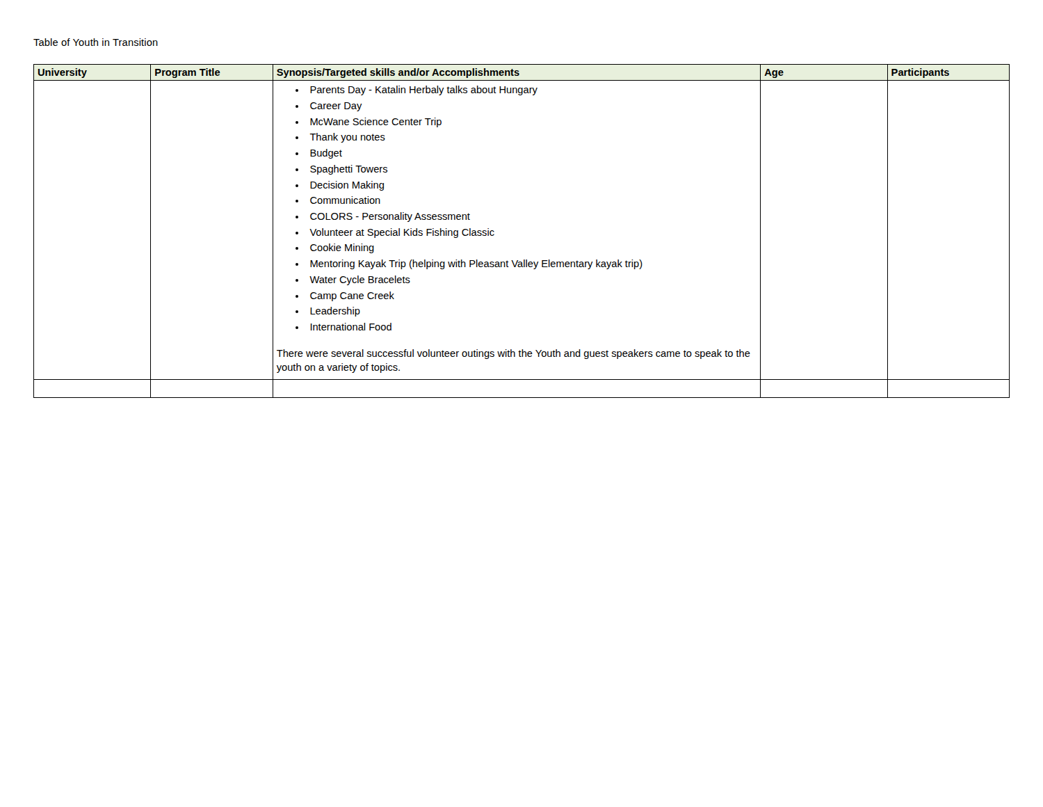Table of Youth in Transition
| University | Program Title | Synopsis/Targeted skills and/or Accomplishments | Age | Participants |
| --- | --- | --- | --- | --- |
| | | Parents Day - Katalin Herbaly talks about Hungary Career Day McWane Science Center Trip Thank you notes Budget Spaghetti Towers Decision Making Communication COLORS - Personality Assessment Volunteer at Special Kids Fishing Classic Cookie Mining Mentoring Kayak Trip (helping with Pleasant Valley Elementary kayak trip) Water Cycle Bracelets Camp Cane Creek Leadership International Food There were several successful volunteer outings with the Youth and guest speakers came to speak to the youth on a variety of topics. | | |